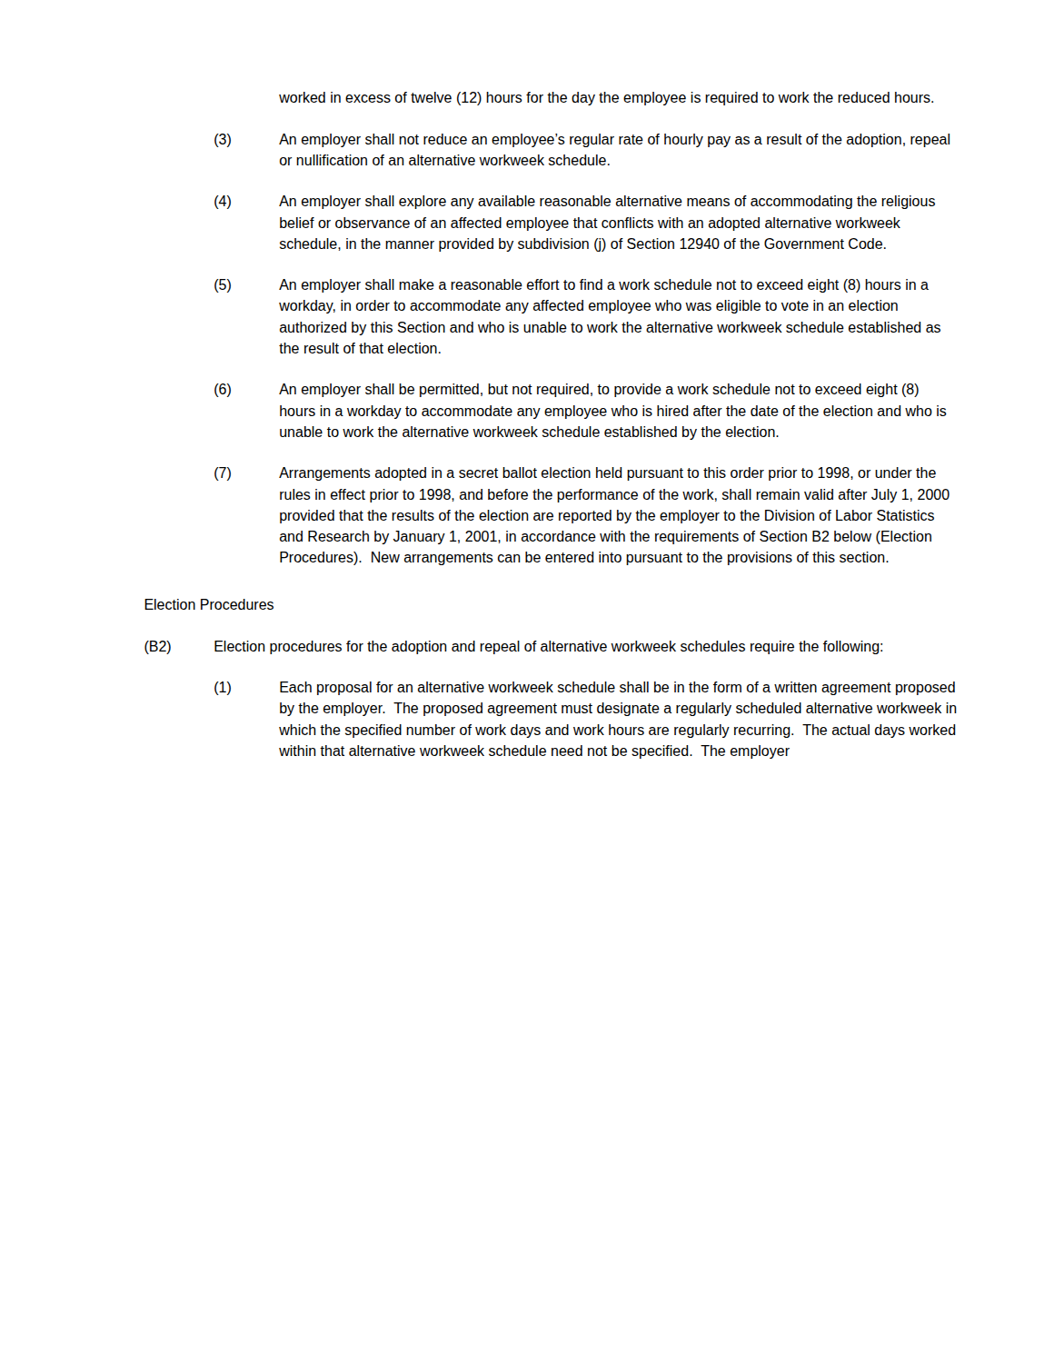worked in excess of twelve (12) hours for the day the employee is required to work the reduced hours.
(3)
An employer shall not reduce an employee’s regular rate of hourly pay as a result of the adoption, repeal or nullification of an alternative workweek schedule.
(4)
An employer shall explore any available reasonable alternative means of accommodating the religious belief or observance of an affected employee that conflicts with an adopted alternative workweek schedule, in the manner provided by subdivision (j) of Section 12940 of the Government Code.
(5)
An employer shall make a reasonable effort to find a work schedule not to exceed eight (8) hours in a workday, in order to accommodate any affected employee who was eligible to vote in an election authorized by this Section and who is unable to work the alternative workweek schedule established as the result of that election.
(6)
An employer shall be permitted, but not required, to provide a work schedule not to exceed eight (8) hours in a workday to accommodate any employee who is hired after the date of the election and who is unable to work the alternative workweek schedule established by the election.
(7)
Arrangements adopted in a secret ballot election held pursuant to this order prior to 1998, or under the rules in effect prior to 1998, and before the performance of the work, shall remain valid after July 1, 2000 provided that the results of the election are reported by the employer to the Division of Labor Statistics and Research by January 1, 2001, in accordance with the requirements of Section B2 below (Election Procedures). New arrangements can be entered into pursuant to the provisions of this section.
Election Procedures
(B2)
Election procedures for the adoption and repeal of alternative workweek schedules require the following:
(1)
Each proposal for an alternative workweek schedule shall be in the form of a written agreement proposed by the employer. The proposed agreement must designate a regularly scheduled alternative workweek in which the specified number of work days and work hours are regularly recurring. The actual days worked within that alternative workweek schedule need not be specified. The employer